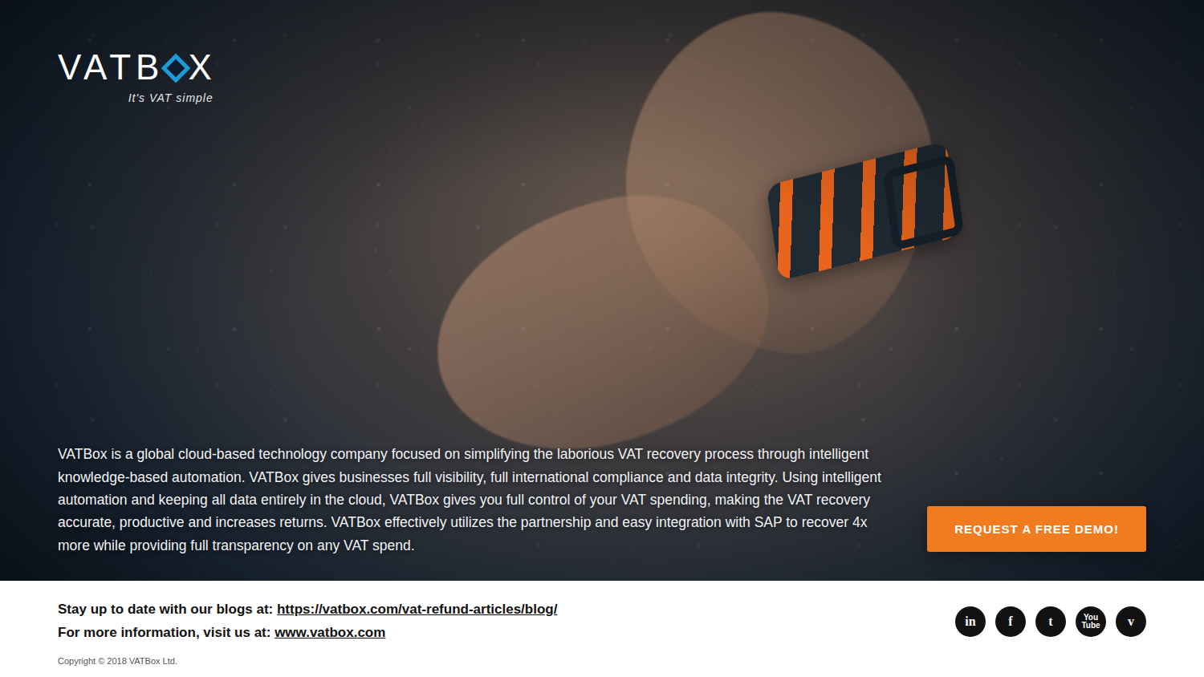VATB X
It's VAT simple
VATBox is a global cloud-based technology company focused on simplifying the laborious VAT recovery process through intelligent knowledge-based automation. VATBox gives businesses full visibility, full international compliance and data integrity. Using intelligent automation and keeping all data entirely in the cloud, VATBox gives you full control of your VAT spending, making the VAT recovery accurate, productive and increases returns. VATBox effectively utilizes the partnership and easy integration with SAP to recover 4x more while providing full transparency on any VAT spend.
REQUEST A FREE DEMO!
Stay up to date with our blogs at: https://vatbox.com/vat-refund-articles/blog/
For more information, visit us at: www.vatbox.com
in f t You Tube v
Copyright © 2018 VATBox Ltd.